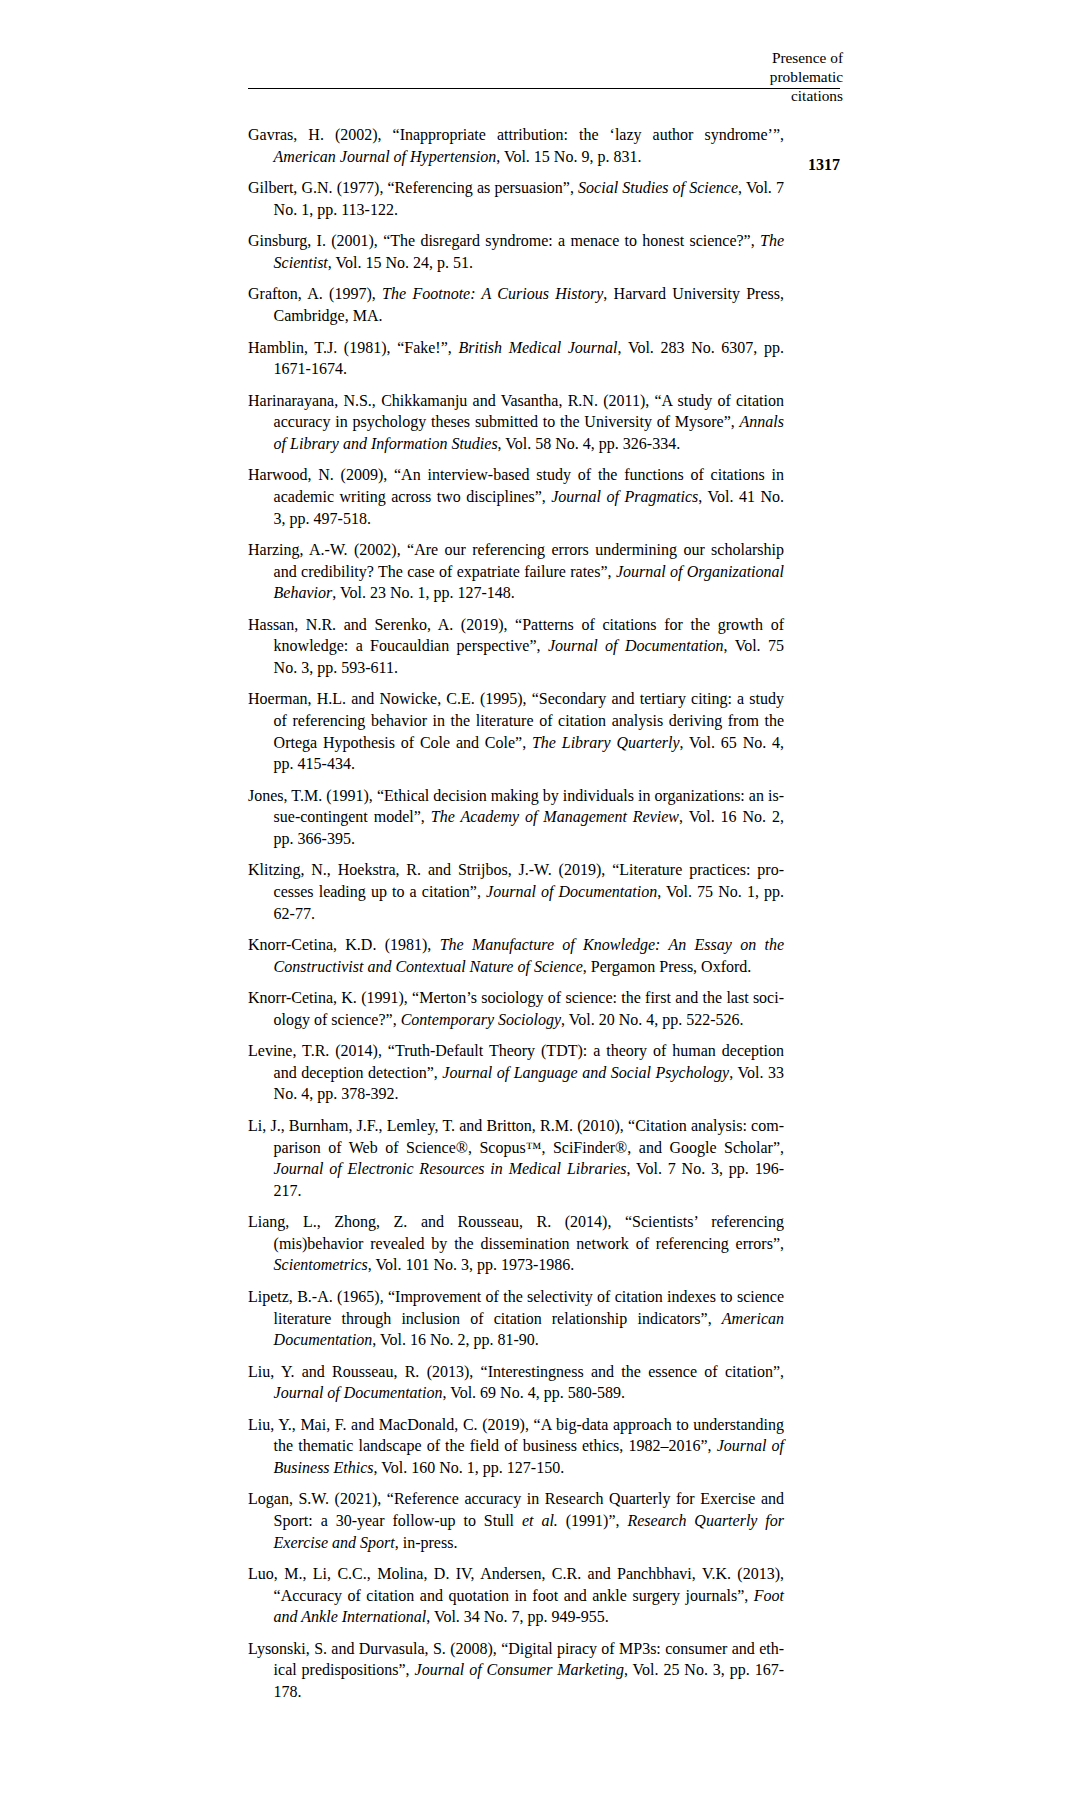Presence of
problematic
citations
1317
Gavras, H. (2002), “Inappropriate attribution: the ‘lazy author syndrome’”, American Journal of Hypertension, Vol. 15 No. 9, p. 831.
Gilbert, G.N. (1977), “Referencing as persuasion”, Social Studies of Science, Vol. 7 No. 1, pp. 113-122.
Ginsburg, I. (2001), “The disregard syndrome: a menace to honest science?”, The Scientist, Vol. 15 No. 24, p. 51.
Grafton, A. (1997), The Footnote: A Curious History, Harvard University Press, Cambridge, MA.
Hamblin, T.J. (1981), “Fake!”, British Medical Journal, Vol. 283 No. 6307, pp. 1671-1674.
Harinarayana, N.S., Chikkamanju and Vasantha, R.N. (2011), “A study of citation accuracy in psychology theses submitted to the University of Mysore”, Annals of Library and Information Studies, Vol. 58 No. 4, pp. 326-334.
Harwood, N. (2009), “An interview-based study of the functions of citations in academic writing across two disciplines”, Journal of Pragmatics, Vol. 41 No. 3, pp. 497-518.
Harzing, A.-W. (2002), “Are our referencing errors undermining our scholarship and credibility? The case of expatriate failure rates”, Journal of Organizational Behavior, Vol. 23 No. 1, pp. 127-148.
Hassan, N.R. and Serenko, A. (2019), “Patterns of citations for the growth of knowledge: a Foucauldian perspective”, Journal of Documentation, Vol. 75 No. 3, pp. 593-611.
Hoerman, H.L. and Nowicke, C.E. (1995), “Secondary and tertiary citing: a study of referencing behavior in the literature of citation analysis deriving from the Ortega Hypothesis of Cole and Cole”, The Library Quarterly, Vol. 65 No. 4, pp. 415-434.
Jones, T.M. (1991), “Ethical decision making by individuals in organizations: an issue-contingent model”, The Academy of Management Review, Vol. 16 No. 2, pp. 366-395.
Klitzing, N., Hoekstra, R. and Strijbos, J.-W. (2019), “Literature practices: processes leading up to a citation”, Journal of Documentation, Vol. 75 No. 1, pp. 62-77.
Knorr-Cetina, K.D. (1981), The Manufacture of Knowledge: An Essay on the Constructivist and Contextual Nature of Science, Pergamon Press, Oxford.
Knorr-Cetina, K. (1991), “Merton’s sociology of science: the first and the last sociology of science?”, Contemporary Sociology, Vol. 20 No. 4, pp. 522-526.
Levine, T.R. (2014), “Truth-Default Theory (TDT): a theory of human deception and deception detection”, Journal of Language and Social Psychology, Vol. 33 No. 4, pp. 378-392.
Li, J., Burnham, J.F., Lemley, T. and Britton, R.M. (2010), “Citation analysis: comparison of Web of Science®, Scopus™, SciFinder®, and Google Scholar”, Journal of Electronic Resources in Medical Libraries, Vol. 7 No. 3, pp. 196-217.
Liang, L., Zhong, Z. and Rousseau, R. (2014), “Scientists’ referencing (mis)behavior revealed by the dissemination network of referencing errors”, Scientometrics, Vol. 101 No. 3, pp. 1973-1986.
Lipetz, B.-A. (1965), “Improvement of the selectivity of citation indexes to science literature through inclusion of citation relationship indicators”, American Documentation, Vol. 16 No. 2, pp. 81-90.
Liu, Y. and Rousseau, R. (2013), “Interestingness and the essence of citation”, Journal of Documentation, Vol. 69 No. 4, pp. 580-589.
Liu, Y., Mai, F. and MacDonald, C. (2019), “A big-data approach to understanding the thematic landscape of the field of business ethics, 1982–2016”, Journal of Business Ethics, Vol. 160 No. 1, pp. 127-150.
Logan, S.W. (2021), “Reference accuracy in Research Quarterly for Exercise and Sport: a 30-year follow-up to Stull et al. (1991)”, Research Quarterly for Exercise and Sport, in-press.
Luo, M., Li, C.C., Molina, D. IV, Andersen, C.R. and Panchbhavi, V.K. (2013), “Accuracy of citation and quotation in foot and ankle surgery journals”, Foot and Ankle International, Vol. 34 No. 7, pp. 949-955.
Lysonski, S. and Durvasula, S. (2008), “Digital piracy of MP3s: consumer and ethical predispositions”, Journal of Consumer Marketing, Vol. 25 No. 3, pp. 167-178.